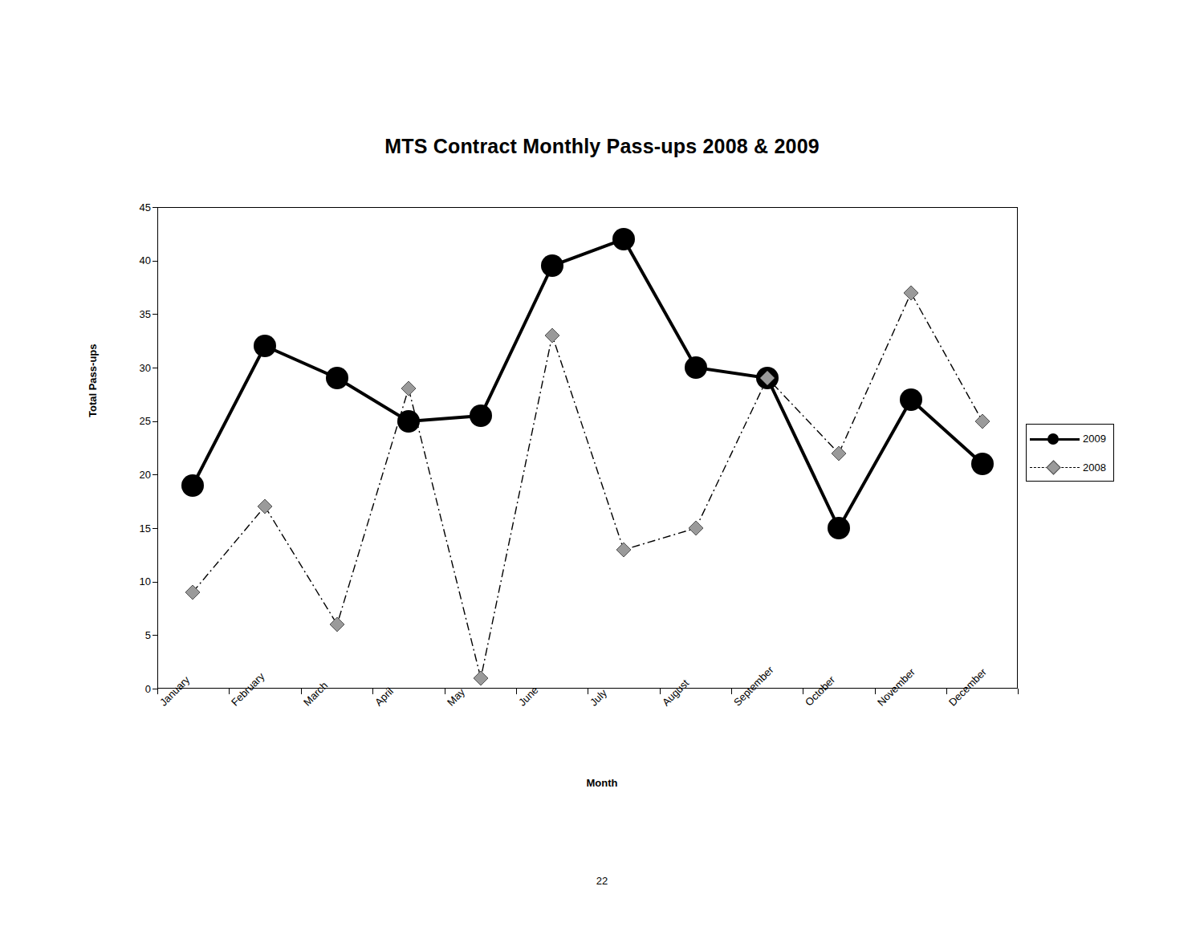MTS Contract Monthly Pass-ups 2008 & 2009
45
40
35
30
25
20
15
10
5
0
Total Pass-ups
January
February
March
April
May
June
July
August
September
October
November
December
Month
2009
2008
22